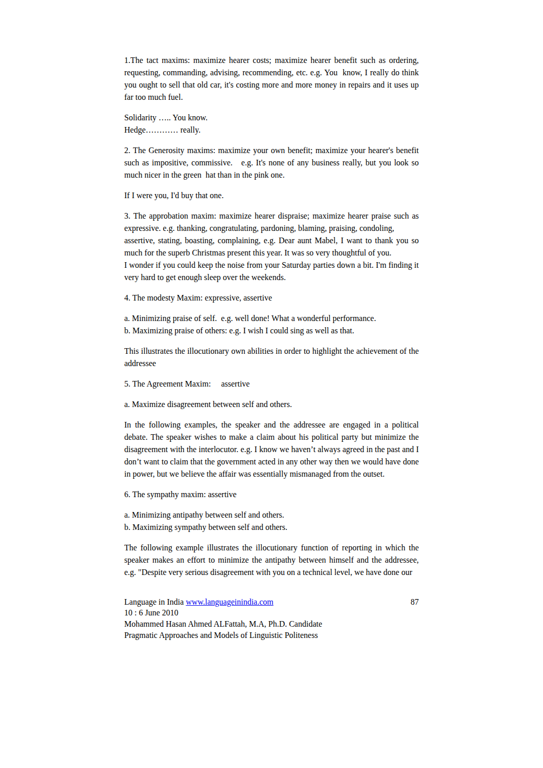1.The tact maxims: maximize hearer costs; maximize hearer benefit such as ordering, requesting, commanding, advising, recommending, etc. e.g. You know, I really do think you ought to sell that old car, it's costing more and more money in repairs and it uses up far too much fuel.
Solidarity ….. You know.
Hedge………… really.
2. The Generosity maxims: maximize your own benefit; maximize your hearer's benefit such as impositive, commissive. e.g. It's none of any business really, but you look so much nicer in the green hat than in the pink one.
If I were you, I'd buy that one.
3. The approbation maxim: maximize hearer dispraise; maximize hearer praise such as expressive. e.g. thanking, congratulating, pardoning, blaming, praising, condoling,
assertive, stating, boasting, complaining, e.g. Dear aunt Mabel, I want to thank you so much for the superb Christmas present this year. It was so very thoughtful of you.
I wonder if you could keep the noise from your Saturday parties down a bit. I'm finding it very hard to get enough sleep over the weekends.
4. The modesty Maxim: expressive, assertive
a. Minimizing praise of self. e.g. well done! What a wonderful performance.
b. Maximizing praise of others: e.g. I wish I could sing as well as that.
This illustrates the illocutionary own abilities in order to highlight the achievement of the addressee
5. The Agreement Maxim: assertive
a. Maximize disagreement between self and others.
In the following examples, the speaker and the addressee are engaged in a political debate. The speaker wishes to make a claim about his political party but minimize the disagreement with the interlocutor. e.g. I know we haven’t always agreed in the past and I don’t want to claim that the government acted in any other way then we would have done in power, but we believe the affair was essentially mismanaged from the outset.
6. The sympathy maxim: assertive
a. Minimizing antipathy between self and others.
b. Maximizing sympathy between self and others.
The following example illustrates the illocutionary function of reporting in which the speaker makes an effort to minimize the antipathy between himself and the addressee, e.g. "Despite very serious disagreement with you on a technical level, we have done our
Language in India www.languageinindia.com 10 : 6 June 2010 Mohammed Hasan Ahmed ALFattah, M.A, Ph.D. Candidate Pragmatic Approaches and Models of Linguistic Politeness
87